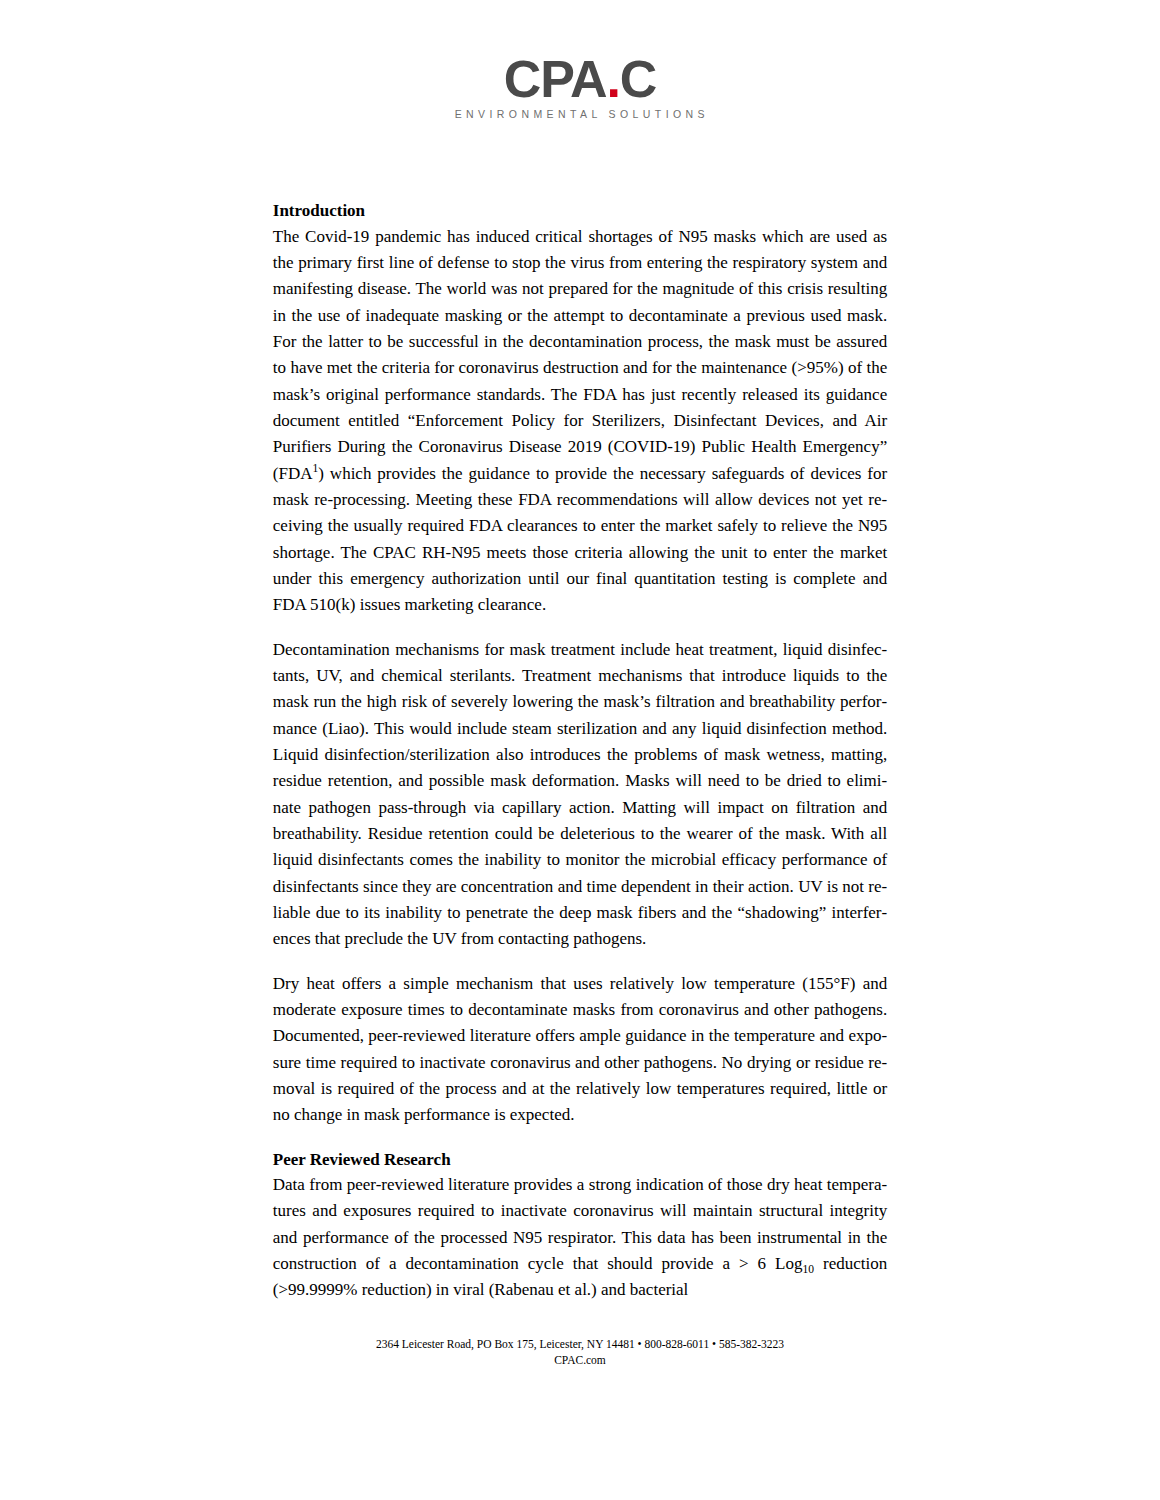CPA. C
Environmental Solutions
Introduction
The Covid-19 pandemic has induced critical shortages of N95 masks which are used as the primary first line of defense to stop the virus from entering the respiratory system and manifesting disease. The world was not prepared for the magnitude of this crisis resulting in the use of inadequate masking or the attempt to decontaminate a previous used mask. For the latter to be successful in the decontamination process, the mask must be assured to have met the criteria for coronavirus destruction and for the maintenance (>95%) of the mask’s original performance standards. The FDA has just recently released its guidance document entitled “Enforcement Policy for Sterilizers, Disinfectant Devices, and Air Purifiers During the Coronavirus Disease 2019 (COVID-19) Public Health Emergency” (FDA1) which provides the guidance to provide the necessary safeguards of devices for mask re-processing. Meeting these FDA recommendations will allow devices not yet receiving the usually required FDA clearances to enter the market safely to relieve the N95 shortage. The CPAC RH-N95 meets those criteria allowing the unit to enter the market under this emergency authorization until our final quantitation testing is complete and FDA 510(k) issues marketing clearance.
Decontamination mechanisms for mask treatment include heat treatment, liquid disinfectants, UV, and chemical sterilants. Treatment mechanisms that introduce liquids to the mask run the high risk of severely lowering the mask’s filtration and breathability performance (Liao). This would include steam sterilization and any liquid disinfection method. Liquid disinfection/sterilization also introduces the problems of mask wetness, matting, residue retention, and possible mask deformation. Masks will need to be dried to eliminate pathogen pass-through via capillary action. Matting will impact on filtration and breathability. Residue retention could be deleterious to the wearer of the mask. With all liquid disinfectants comes the inability to monitor the microbial efficacy performance of disinfectants since they are concentration and time dependent in their action. UV is not reliable due to its inability to penetrate the deep mask fibers and the “shadowing” interferences that preclude the UV from contacting pathogens.
Dry heat offers a simple mechanism that uses relatively low temperature (155°F) and moderate exposure times to decontaminate masks from coronavirus and other pathogens. Documented, peer-reviewed literature offers ample guidance in the temperature and exposure time required to inactivate coronavirus and other pathogens. No drying or residue removal is required of the process and at the relatively low temperatures required, little or no change in mask performance is expected.
Peer Reviewed Research
Data from peer-reviewed literature provides a strong indication of those dry heat temperatures and exposures required to inactivate coronavirus will maintain structural integrity and performance of the processed N95 respirator. This data has been instrumental in the construction of a decontamination cycle that should provide a > 6 Log10 reduction (>99.9999% reduction) in viral (Rabenau et al.) and bacterial
2364 Leicester Road, PO Box 175, Leicester, NY 14481 • 800-828-6011 • 585-382-3223
CPAC.com